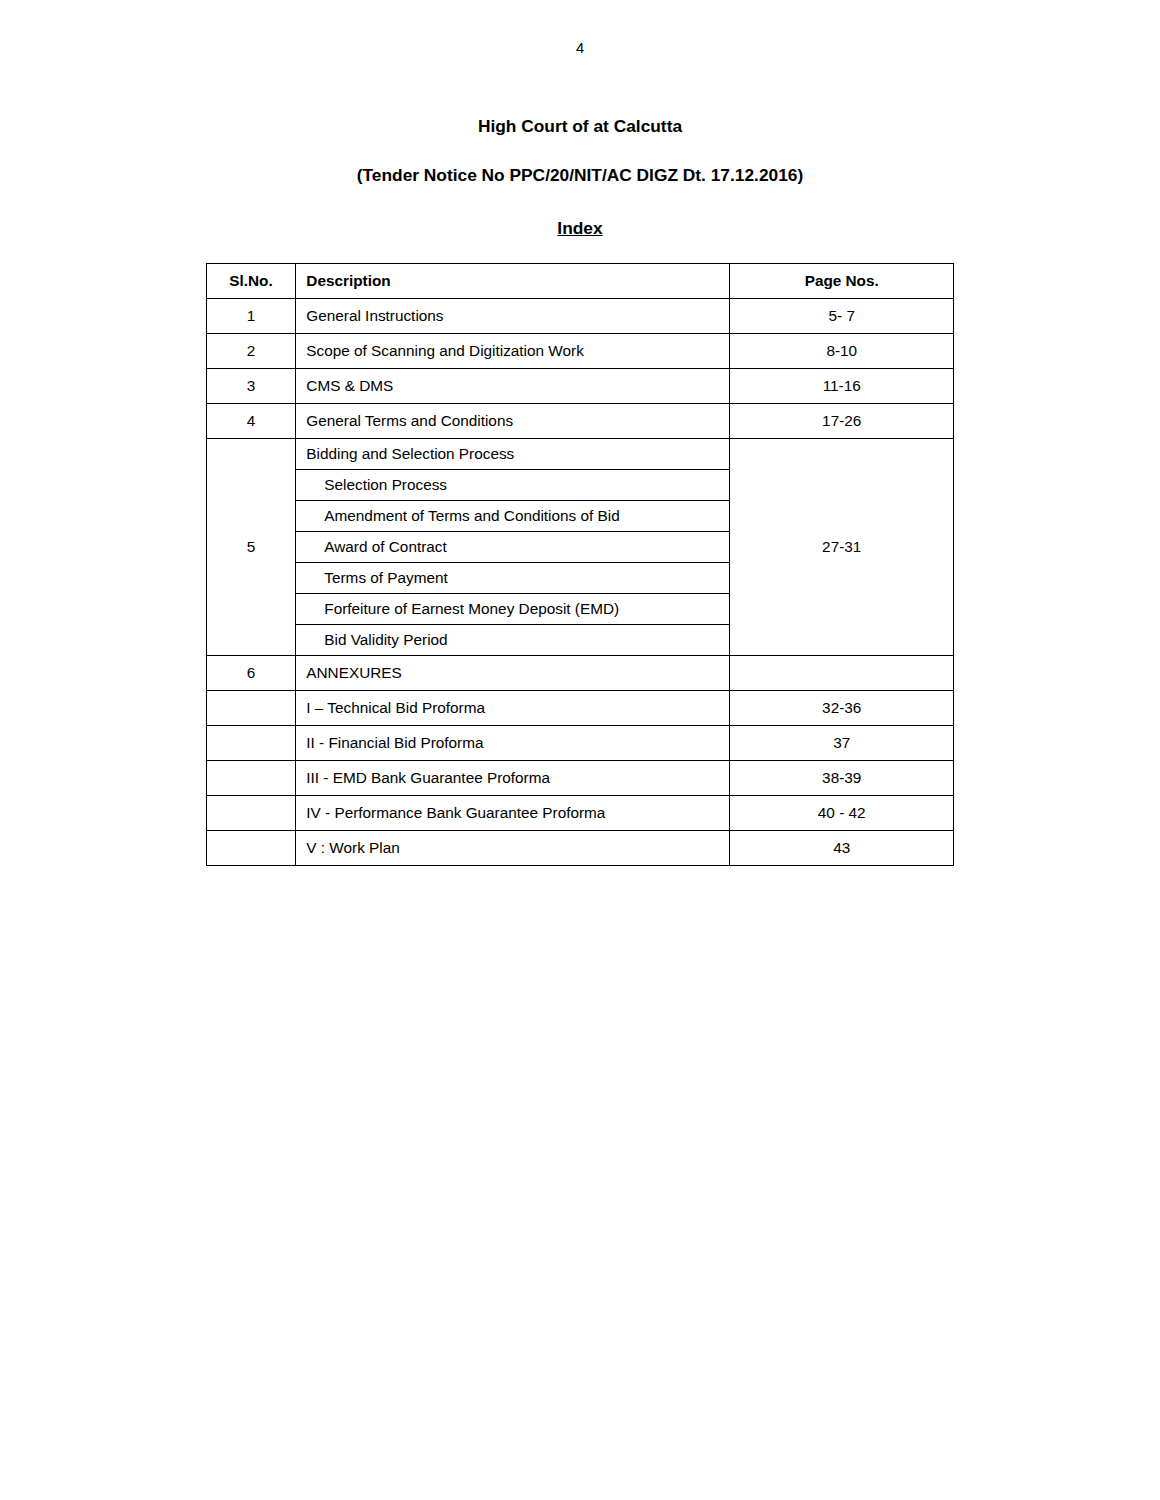4
High Court of at Calcutta
(Tender Notice No PPC/20/NIT/AC DIGZ Dt. 17.12.2016)
Index
| Sl.No. | Description | Page Nos. |
| --- | --- | --- |
| 1 | General Instructions | 5- 7 |
| 2 | Scope of Scanning and Digitization Work | 8-10 |
| 3 | CMS & DMS | 11-16 |
| 4 | General Terms and Conditions | 17-26 |
| 5 | / Bidding and Selection Process / / Selection Process / / Amendment of Terms and Conditions of Bid / / Award of Contract / / Terms of Payment / / Forfeiture of Earnest Money Deposit (EMD) / / Bid Validity Period / | 27-31 |
| 6 | ANNEXURES | |
| | I – Technical Bid Proforma | 32-36 |
| | II - Financial Bid Proforma | 37 |
| | III - EMD Bank Guarantee Proforma | 38-39 |
| | IV - Performance Bank Guarantee Proforma | 40 - 42 |
| | V : Work Plan | 43 |